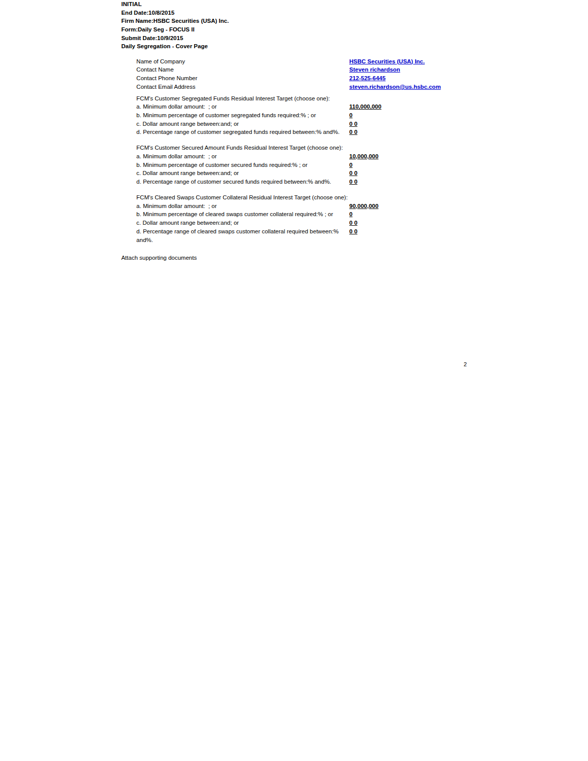INITIAL
End Date:10/8/2015
Firm Name:HSBC Securities (USA) Inc.
Form:Daily Seg - FOCUS II
Submit Date:10/9/2015
Daily Segregation - Cover Page
| Name of Company | HSBC Securities (USA) Inc. |
| Contact Name | Steven richardson |
| Contact Phone Number | 212-525-6445 |
| Contact Email Address | steven.richardson@us.hsbc.com |
FCM's Customer Segregated Funds Residual Interest Target (choose one):
| a. Minimum dollar amount: ; or | 110,000,000 |
| b. Minimum percentage of customer segregated funds required:% ; or | 0 |
| c. Dollar amount range between:and; or | 0 0 |
| d. Percentage range of customer segregated funds required between:% and%. | 0 0 |
FCM's Customer Secured Amount Funds Residual Interest Target (choose one):
| a. Minimum dollar amount: ; or | 10,000,000 |
| b. Minimum percentage of customer secured funds required:% ; or | 0 |
| c. Dollar amount range between:and; or | 0 0 |
| d. Percentage range of customer secured funds required between:% and%. | 0 0 |
FCM's Cleared Swaps Customer Collateral Residual Interest Target (choose one):
| a. Minimum dollar amount: ; or | 90,000,000 |
| b. Minimum percentage of cleared swaps customer collateral required:% ; or | 0 |
| c. Dollar amount range between:and; or | 0 0 |
| d. Percentage range of cleared swaps customer collateral required between:% and%. | 0 0 |
Attach supporting documents
2